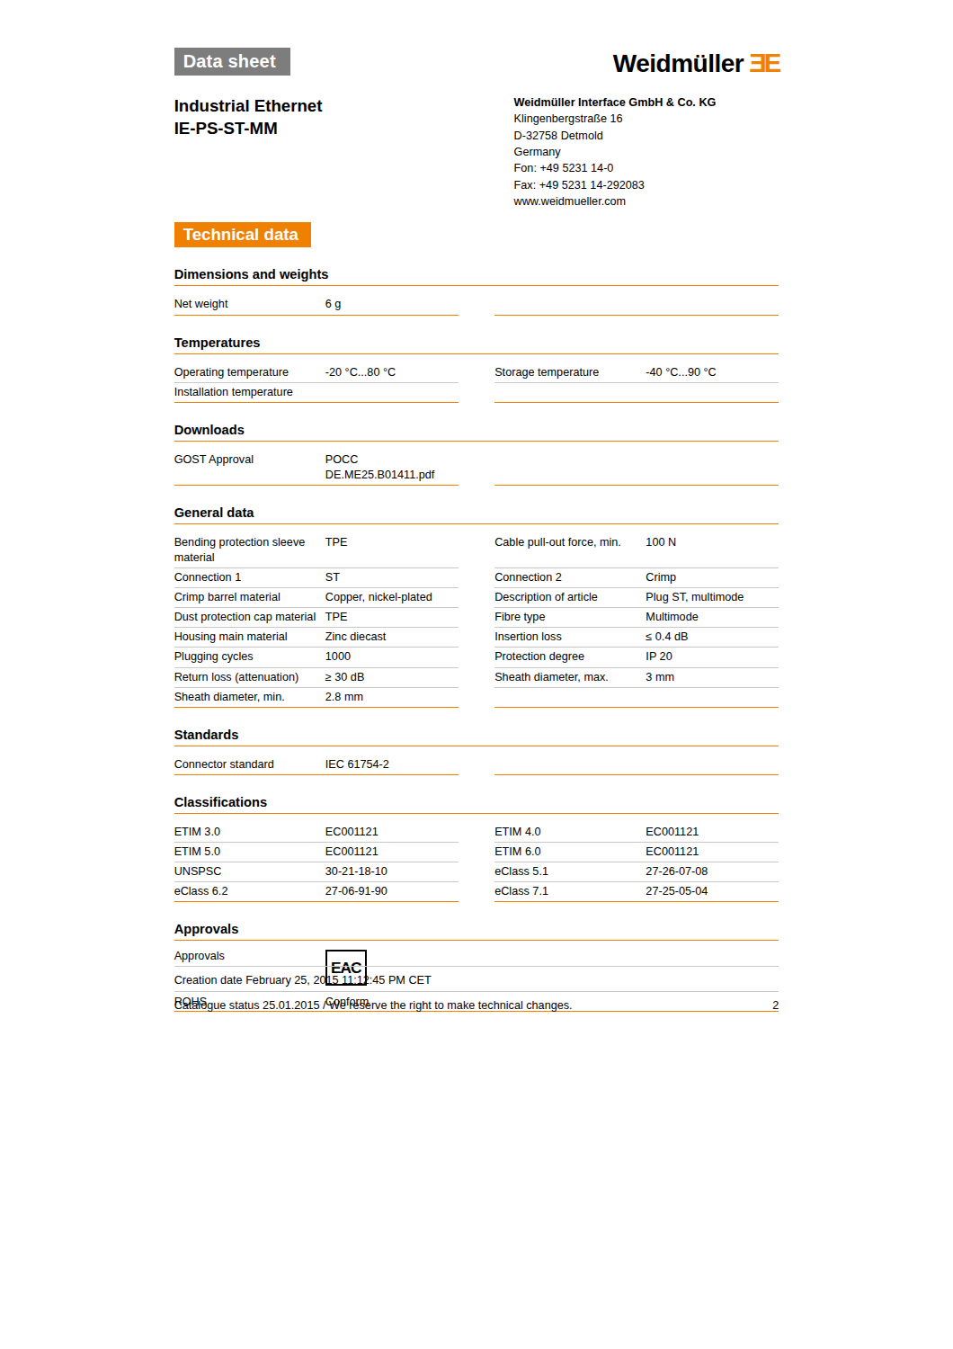Data sheet
WeidmüllerƎE
Industrial Ethernet
IE-PS-ST-MM
Weidmüller Interface GmbH & Co. KG
Klingenbergstraße 16
D-32758 Detmold
Germany
Fon: +49 5231 14-0
Fax: +49 5231 14-292083
www.weidmueller.com
Technical data
Dimensions and weights
| Net weight | 6 g | | | |
Temperatures
| Operating temperature | -20 °C...80 °C | | Storage temperature | -40 °C...90 °C |
| Installation temperature | | | | |
Downloads
| GOST Approval | POCC DE.ME25.B01411.pdf | | | |
General data
| Bending protection sleeve material | TPE | | Cable pull-out force, min. | 100 N |
| Connection 1 | ST | | Connection 2 | Crimp |
| Crimp barrel material | Copper, nickel-plated | | Description of article | Plug ST, multimode |
| Dust protection cap material | TPE | | Fibre type | Multimode |
| Housing main material | Zinc diecast | | Insertion loss | ≤ 0.4 dB |
| Plugging cycles | 1000 | | Protection degree | IP 20 |
| Return loss (attenuation) | ≥ 30 dB | | Sheath diameter, max. | 3 mm |
| Sheath diameter, min. | 2.8 mm | | | |
Standards
| Connector standard | IEC 61754-2 | | | |
Classifications
| ETIM 3.0 | EC001121 | | ETIM 4.0 | EC001121 |
| ETIM 5.0 | EC001121 | | ETIM 6.0 | EC001121 |
| UNSPSC | 30-21-18-10 | | eClass 5.1 | 27-26-07-08 |
| eClass 6.2 | 27-06-91-90 | | eClass 7.1 | 27-25-05-04 |
Approvals
Approvals
EAC
ROHS
Conform
Creation date February 25, 2015 11:12:45 PM CET
Catalogue status 25.01.2015 / We reserve the right to make technical changes.
2